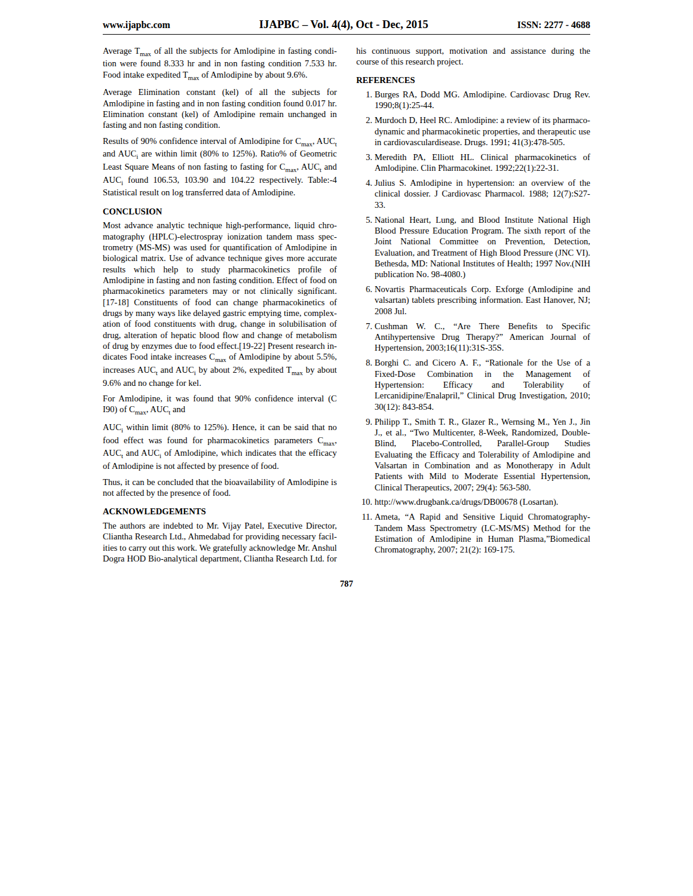www.ijapbc.com IJAPBC – Vol. 4(4), Oct - Dec, 2015 ISSN: 2277 - 4688
Average Tmax of all the subjects for Amlodipine in fasting condition were found 8.333 hr and in non fasting condition 7.533 hr. Food intake expedited Tmax of Amlodipine by about 9.6%.
Average Elimination constant (kel) of all the subjects for Amlodipine in fasting and in non fasting condition found 0.017 hr. Elimination constant (kel) of Amlodipine remain unchanged in fasting and non fasting condition.
Results of 90% confidence interval of Amlodipine for Cmax, AUCt and AUCi are within limit (80% to 125%). Ratio% of Geometric Least Square Means of non fasting to fasting for Cmax, AUCt and AUCi found 106.53, 103.90 and 104.22 respectively. Table:-4 Statistical result on log transferred data of Amlodipine.
Conclusion
Most advance analytic technique high-performance, liquid chromatography (HPLC)-electrospray ionization tandem mass spectrometry (MS-MS) was used for quantification of Amlodipine in biological matrix. Use of advance technique gives more accurate results which help to study pharmacokinetics profile of Amlodipine in fasting and non fasting condition. Effect of food on pharmacokinetics parameters may or not clinically significant. [17-18] Constituents of food can change pharmacokinetics of drugs by many ways like delayed gastric emptying time, complexation of food constituents with drug, change in solubilisation of drug, alteration of hepatic blood flow and change of metabolism of drug by enzymes due to food effect.[19-22] Present research indicates Food intake increases Cmax of Amlodipine by about 5.5%, increases AUCt and AUCi by about 2%, expedited Tmax by about 9.6% and no change for kel.
For Amlodipine, it was found that 90% confidence interval (C I90) of Cmax, AUCt and
AUCi within limit (80% to 125%). Hence, it can be said that no food effect was found for pharmacokinetics parameters Cmax, AUCt and AUCi of Amlodipine, which indicates that the efficacy of Amlodipine is not affected by presence of food.
Thus, it can be concluded that the bioavailability of Amlodipine is not affected by the presence of food.
Acknowledgements
The authors are indebted to Mr. Vijay Patel, Executive Director, Cliantha Research Ltd., Ahmedabad for providing necessary facilities to carry out this work. We gratefully acknowledge Mr. Anshul Dogra HOD Bio-analytical department, Cliantha Research Ltd. for his continuous support, motivation and assistance during the course of this research project.
References
Burges RA, Dodd MG. Amlodipine. Cardiovasc Drug Rev. 1990;8(1):25-44.
Murdoch D, Heel RC. Amlodipine: a review of its pharmacodynamic and pharmacokinetic properties, and therapeutic use in cardiovasculardisease. Drugs. 1991; 41(3):478-505.
Meredith PA, Elliott HL. Clinical pharmacokinetics of Amlodipine. Clin Pharmacokinet. 1992;22(1):22-31.
Julius S. Amlodipine in hypertension: an overview of the clinical dossier. J Cardiovasc Pharmacol. 1988; 12(7):S27-33.
National Heart, Lung, and Blood Institute National High Blood Pressure Education Program. The sixth report of the Joint National Committee on Prevention, Detection, Evaluation, and Treatment of High Blood Pressure (JNC VI). Bethesda, MD: National Institutes of Health; 1997 Nov.(NIH publication No. 98-4080.)
Novartis Pharmaceuticals Corp. Exforge (Amlodipine and valsartan) tablets prescribing information. East Hanover, NJ; 2008 Jul.
Cushman W. C., “Are There Benefits to Specific Antihypertensive Drug Therapy?” American Journal of Hypertension, 2003;16(11):31S-35S.
Borghi C. and Cicero A. F., “Rationale for the Use of a Fixed-Dose Combination in the Management of Hypertension: Efficacy and Tolerability of Lercanidipine/Enalapril,” Clinical Drug Investigation, 2010; 30(12): 843-854.
Philipp T., Smith T. R., Glazer R., Wernsing M., Yen J., Jin J., et al., “Two Multicenter, 8-Week, Randomized, Double-Blind, Placebo-Controlled, Parallel-Group Studies Evaluating the Efficacy and Tolerability of Amlodipine and Valsartan in Combination and as Monotherapy in Adult Patients with Mild to Moderate Essential Hypertension, Clinical Therapeutics, 2007; 29(4): 563-580.
http://www.drugbank.ca/drugs/DB00678 (Losartan).
Ameta, “A Rapid and Sensitive Liquid Chromatography-Tandem Mass Spectrometry (LC-MS/MS) Method for the Estimation of Amlodipine in Human Plasma,”Biomedical Chromatography, 2007; 21(2): 169-175.
787